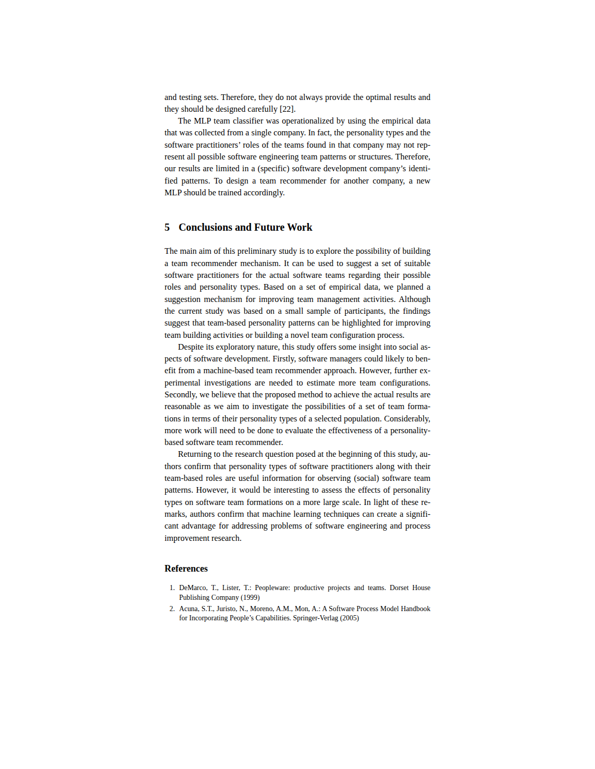and testing sets. Therefore, they do not always provide the optimal results and they should be designed carefully [22].
The MLP team classifier was operationalized by using the empirical data that was collected from a single company. In fact, the personality types and the software practitioners’ roles of the teams found in that company may not represent all possible software engineering team patterns or structures. Therefore, our results are limited in a (specific) software development company’s identified patterns. To design a team recommender for another company, a new MLP should be trained accordingly.
5 Conclusions and Future Work
The main aim of this preliminary study is to explore the possibility of building a team recommender mechanism. It can be used to suggest a set of suitable software practitioners for the actual software teams regarding their possible roles and personality types. Based on a set of empirical data, we planned a suggestion mechanism for improving team management activities. Although the current study was based on a small sample of participants, the findings suggest that team-based personality patterns can be highlighted for improving team building activities or building a novel team configuration process.
Despite its exploratory nature, this study offers some insight into social aspects of software development. Firstly, software managers could likely to benefit from a machine-based team recommender approach. However, further experimental investigations are needed to estimate more team configurations. Secondly, we believe that the proposed method to achieve the actual results are reasonable as we aim to investigate the possibilities of a set of team formations in terms of their personality types of a selected population. Considerably, more work will need to be done to evaluate the effectiveness of a personality-based software team recommender.
Returning to the research question posed at the beginning of this study, authors confirm that personality types of software practitioners along with their team-based roles are useful information for observing (social) software team patterns. However, it would be interesting to assess the effects of personality types on software team formations on a more large scale. In light of these remarks, authors confirm that machine learning techniques can create a significant advantage for addressing problems of software engineering and process improvement research.
References
1. DeMarco, T., Lister, T.: Peopleware: productive projects and teams. Dorset House Publishing Company (1999)
2. Acuna, S.T., Juristo, N., Moreno, A.M., Mon, A.: A Software Process Model Handbook for Incorporating People’s Capabilities. Springer-Verlag (2005)